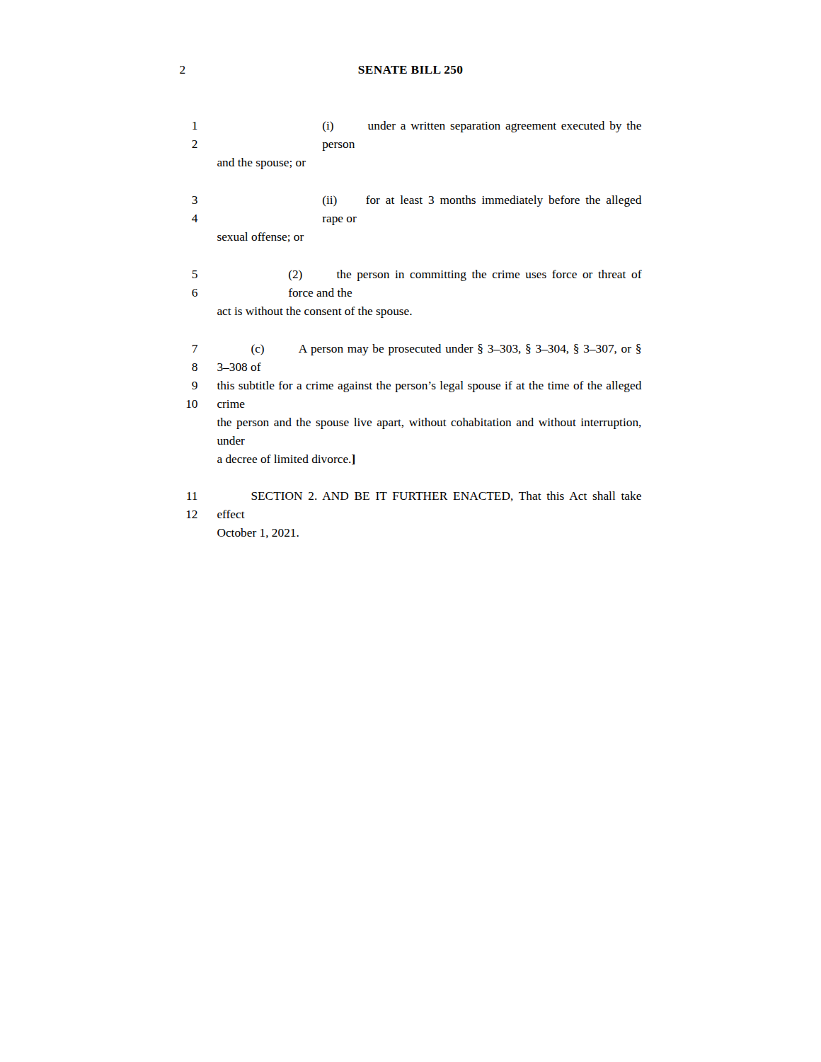2
SENATE BILL 250
1
2
(i) under a written separation agreement executed by the person
and the spouse; or
3
4
(ii) for at least 3 months immediately before the alleged rape or
sexual offense; or
5
6
(2) the person in committing the crime uses force or threat of force and the
act is without the consent of the spouse.
7
8
9
10
(c) A person may be prosecuted under § 3–303, § 3–304, § 3–307, or § 3–308 of
this subtitle for a crime against the person’s legal spouse if at the time of the alleged crime
the person and the spouse live apart, without cohabitation and without interruption, under
a decree of limited divorce.]
11
12
SECTION 2. AND BE IT FURTHER ENACTED, That this Act shall take effect
October 1, 2021.